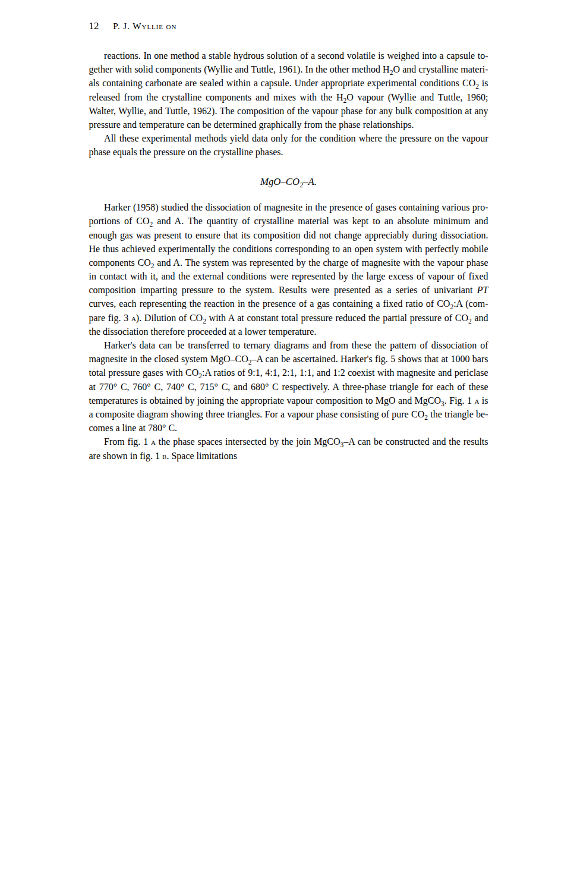12 P. J. Wyllie on
reactions. In one method a stable hydrous solution of a second volatile is weighed into a capsule together with solid components (Wyllie and Tuttle, 1961). In the other method H2O and crystalline materials containing carbonate are sealed within a capsule. Under appropriate experimental conditions CO2 is released from the crystalline components and mixes with the H2O vapour (Wyllie and Tuttle, 1960; Walter, Wyllie, and Tuttle, 1962). The composition of the vapour phase for any bulk composition at any pressure and temperature can be determined graphically from the phase relationships.
All these experimental methods yield data only for the condition where the pressure on the vapour phase equals the pressure on the crystalline phases.
MgO–CO2–A.
Harker (1958) studied the dissociation of magnesite in the presence of gases containing various proportions of CO2 and A. The quantity of crystalline material was kept to an absolute minimum and enough gas was present to ensure that its composition did not change appreciably during dissociation. He thus achieved experimentally the conditions corresponding to an open system with perfectly mobile components CO2 and A. The system was represented by the charge of magnesite with the vapour phase in contact with it, and the external conditions were represented by the large excess of vapour of fixed composition imparting pressure to the system. Results were presented as a series of univariant PT curves, each representing the reaction in the presence of a gas containing a fixed ratio of CO2:A (compare fig. 3 a). Dilution of CO2 with A at constant total pressure reduced the partial pressure of CO2 and the dissociation therefore proceeded at a lower temperature.
Harker's data can be transferred to ternary diagrams and from these the pattern of dissociation of magnesite in the closed system MgO–CO2–A can be ascertained. Harker's fig. 5 shows that at 1000 bars total pressure gases with CO2:A ratios of 9:1, 4:1, 2:1, 1:1, and 1:2 coexist with magnesite and periclase at 770° C, 760° C, 740° C, 715° C, and 680° C respectively. A three-phase triangle for each of these temperatures is obtained by joining the appropriate vapour composition to MgO and MgCO3. Fig. 1 a is a composite diagram showing three triangles. For a vapour phase consisting of pure CO2 the triangle becomes a line at 780° C.
From fig. 1 a the phase spaces intersected by the join MgCO3–A can be constructed and the results are shown in fig. 1 b. Space limitations